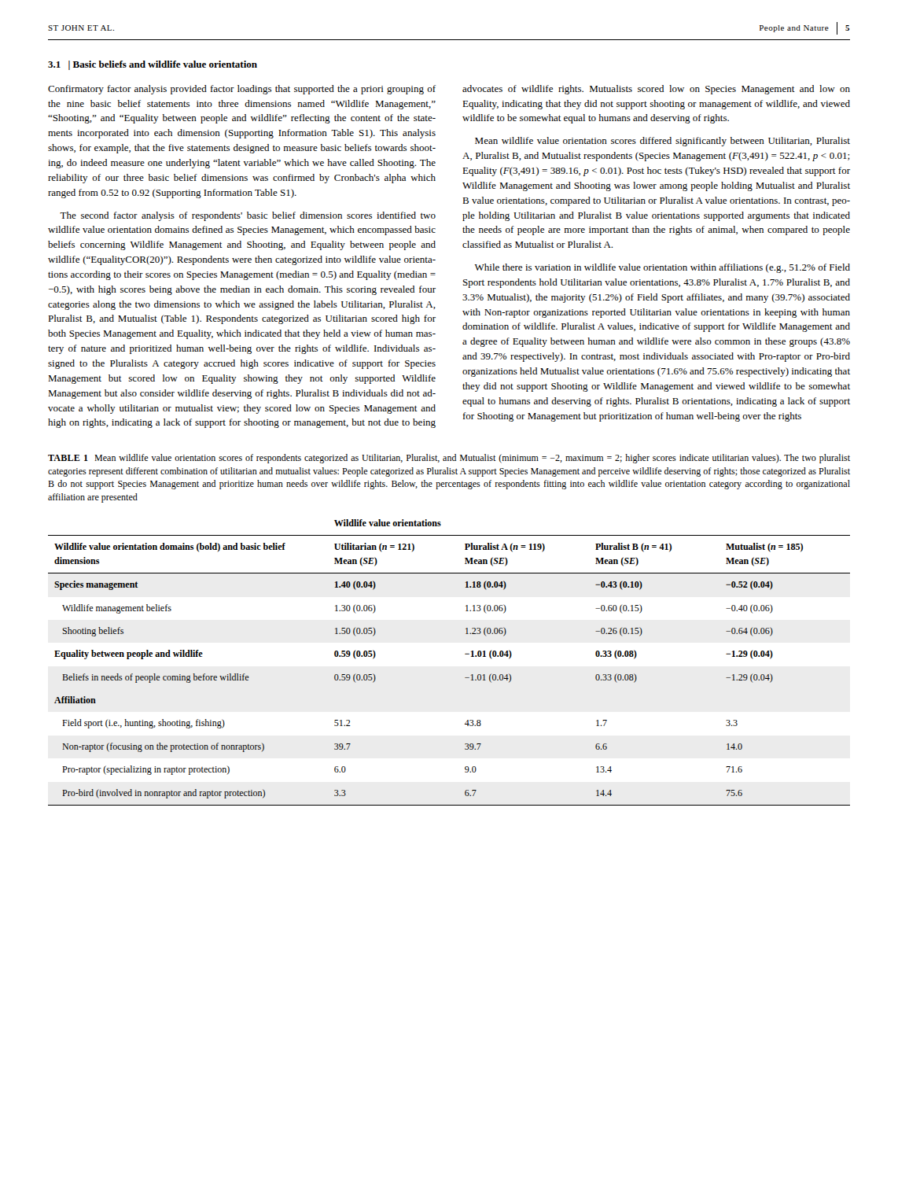ST JOHN et al.
People and Nature 5
3.1 | Basic beliefs and wildlife value orientation
Confirmatory factor analysis provided factor loadings that supported the a priori grouping of the nine basic belief statements into three dimensions named “Wildlife Management,” “Shooting,” and “Equality between people and wildlife” reflecting the content of the statements incorporated into each dimension (Supporting Information Table S1). This analysis shows, for example, that the five statements designed to measure basic beliefs towards shooting, do indeed measure one underlying “latent variable” which we have called Shooting. The reliability of our three basic belief dimensions was confirmed by Cronbach's alpha which ranged from 0.52 to 0.92 (Supporting Information Table S1).
The second factor analysis of respondents' basic belief dimension scores identified two wildlife value orientation domains defined as Species Management, which encompassed basic beliefs concerning Wildlife Management and Shooting, and Equality between people and wildlife (“EqualityCOR(20)”). Respondents were then categorized into wildlife value orientations according to their scores on Species Management (median = 0.5) and Equality (median = −0.5), with high scores being above the median in each domain. This scoring revealed four categories along the two dimensions to which we assigned the labels Utilitarian, Pluralist A, Pluralist B, and Mutualist (Table 1). Respondents categorized as Utilitarian scored high for both Species Management and Equality, which indicated that they held a view of human mastery of nature and prioritized human well-being over the rights of wildlife. Individuals assigned to the Pluralists A category accrued high scores indicative of support for Species Management but scored low on Equality showing they not only supported Wildlife Management but also consider wildlife deserving of rights. Pluralist B individuals did not advocate a wholly utilitarian or mutualist view; they scored low on Species Management and high on rights, indicating a lack of support for shooting or management, but not due to being advocates of wildlife rights. Mutualists scored low on Species Management and low on Equality, indicating that they did not support shooting or management of wildlife, and viewed wildlife to be somewhat equal to humans and deserving of rights.
Mean wildlife value orientation scores differed significantly between Utilitarian, Pluralist A, Pluralist B, and Mutualist respondents (Species Management (F(3,491) = 522.41, p < 0.01; Equality (F(3,491) = 389.16, p < 0.01). Post hoc tests (Tukey's HSD) revealed that support for Wildlife Management and Shooting was lower among people holding Mutualist and Pluralist B value orientations, compared to Utilitarian or Pluralist A value orientations. In contrast, people holding Utilitarian and Pluralist B value orientations supported arguments that indicated the needs of people are more important than the rights of animal, when compared to people classified as Mutualist or Pluralist A.
While there is variation in wildlife value orientation within affiliations (e.g., 51.2% of Field Sport respondents hold Utilitarian value orientations, 43.8% Pluralist A, 1.7% Pluralist B, and 3.3% Mutualist), the majority (51.2%) of Field Sport affiliates, and many (39.7%) associated with Non-raptor organizations reported Utilitarian value orientations in keeping with human domination of wildlife. Pluralist A values, indicative of support for Wildlife Management and a degree of Equality between human and wildlife were also common in these groups (43.8% and 39.7% respectively). In contrast, most individuals associated with Pro-raptor or Pro-bird organizations held Mutualist value orientations (71.6% and 75.6% respectively) indicating that they did not support Shooting or Wildlife Management and viewed wildlife to be somewhat equal to humans and deserving of rights. Pluralist B orientations, indicating a lack of support for Shooting or Management but prioritization of human well-being over the rights
TABLE 1 Mean wildlife value orientation scores of respondents categorized as Utilitarian, Pluralist, and Mutualist (minimum = −2, maximum = 2; higher scores indicate utilitarian values). The two pluralist categories represent different combination of utilitarian and mutualist values: People categorized as Pluralist A support Species Management and perceive wildlife deserving of rights; those categorized as Pluralist B do not support Species Management and prioritize human needs over wildlife rights. Below, the percentages of respondents fitting into each wildlife value orientation category according to organizational affiliation are presented
| | Wildlife value orientations |
| --- | --- |
| Wildlife value orientation domains (bold) and basic belief dimensions | Utilitarian ( n = 121) Mean ( SE ) | Pluralist A ( n = 119) Mean ( SE ) | Pluralist B ( n = 41) Mean ( SE ) | Mutualist ( n = 185) Mean ( SE ) |
| Species management | 1.40 (0.04) | 1.18 (0.04) | −0.43 (0.10) | −0.52 (0.04) |
| Wildlife management beliefs | 1.30 (0.06) | 1.13 (0.06) | −0.60 (0.15) | −0.40 (0.06) |
| Shooting beliefs | 1.50 (0.05) | 1.23 (0.06) | −0.26 (0.15) | −0.64 (0.06) |
| Equality between people and wildlife | 0.59 (0.05) | −1.01 (0.04) | 0.33 (0.08) | −1.29 (0.04) |
| Beliefs in needs of people coming before wildlife | 0.59 (0.05) | −1.01 (0.04) | 0.33 (0.08) | −1.29 (0.04) |
| Affiliation |
| Field sport (i.e., hunting, shooting, fishing) | 51.2 | 43.8 | 1.7 | 3.3 |
| Non-raptor (focusing on the protection of nonraptors) | 39.7 | 39.7 | 6.6 | 14.0 |
| Pro-raptor (specializing in raptor protection) | 6.0 | 9.0 | 13.4 | 71.6 |
| Pro-bird (involved in nonraptor and raptor protection) | 3.3 | 6.7 | 14.4 | 75.6 |